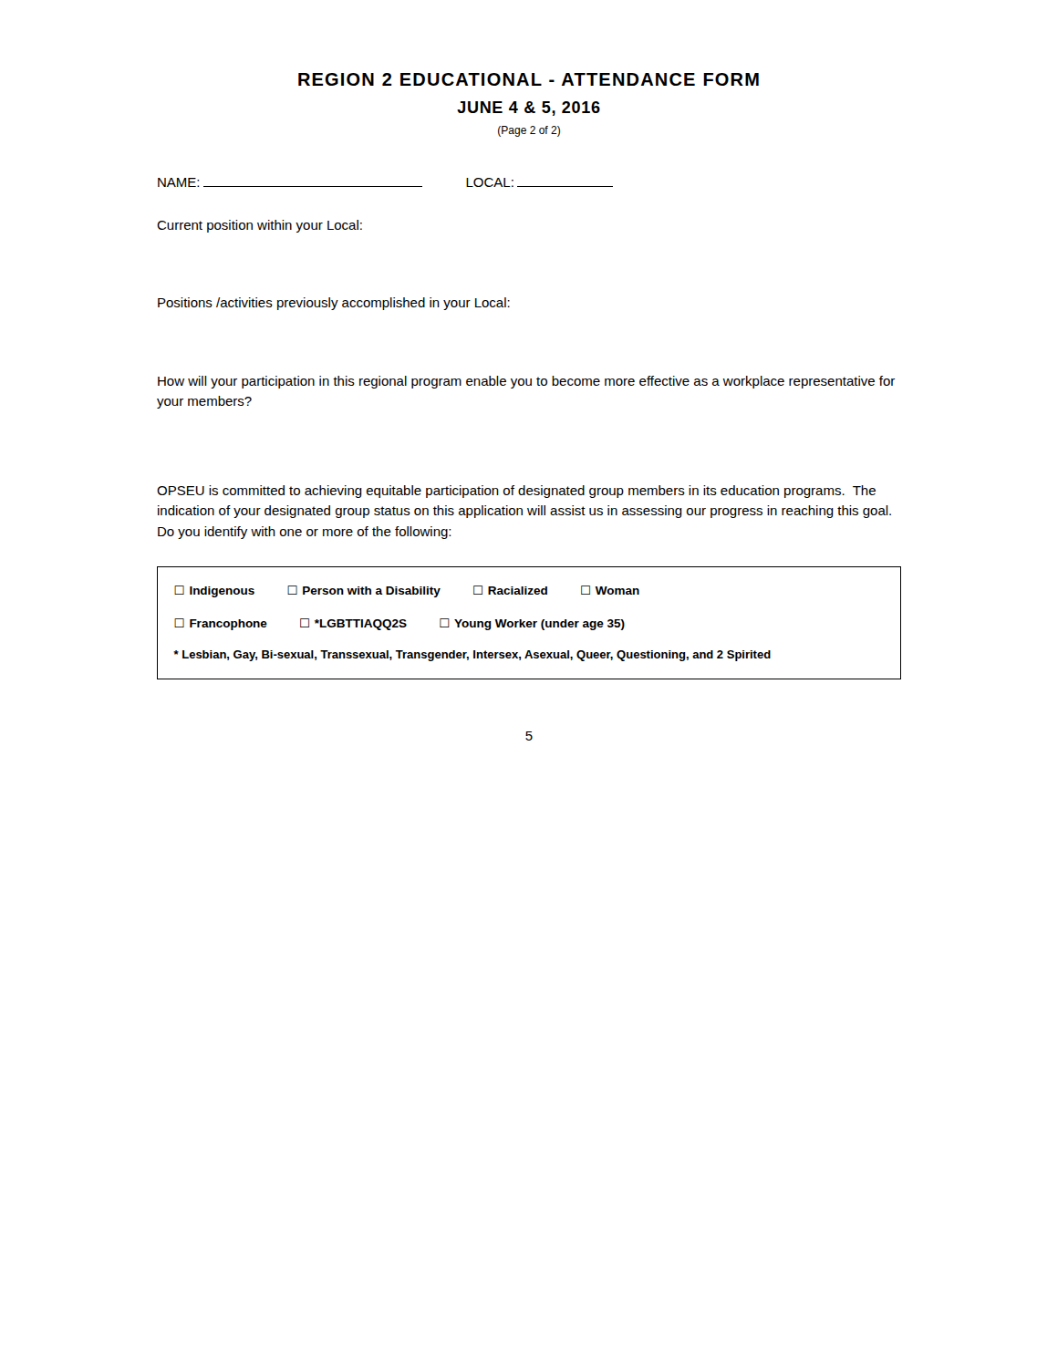REGION 2 EDUCATIONAL - ATTENDANCE FORM
JUNE 4 & 5, 2016
(Page 2 of 2)
NAME: LOCAL:
Current position within your Local:
Positions /activities previously accomplished in your Local:
How will your participation in this regional program enable you to become more effective as a workplace representative for your members?
OPSEU is committed to achieving equitable participation of designated group members in its education programs. The indication of your designated group status on this application will assist us in assessing our progress in reaching this goal. Do you identify with one or more of the following:
☐Indigenous ☐Person with a Disability ☐Racialized ☐Woman
☐Francophone ☐*LGBTTIAQQ2S ☐Young Worker (under age 35)
* Lesbian, Gay, Bi-sexual, Transsexual, Transgender, Intersex, Asexual, Queer, Questioning, and 2 Spirited
5